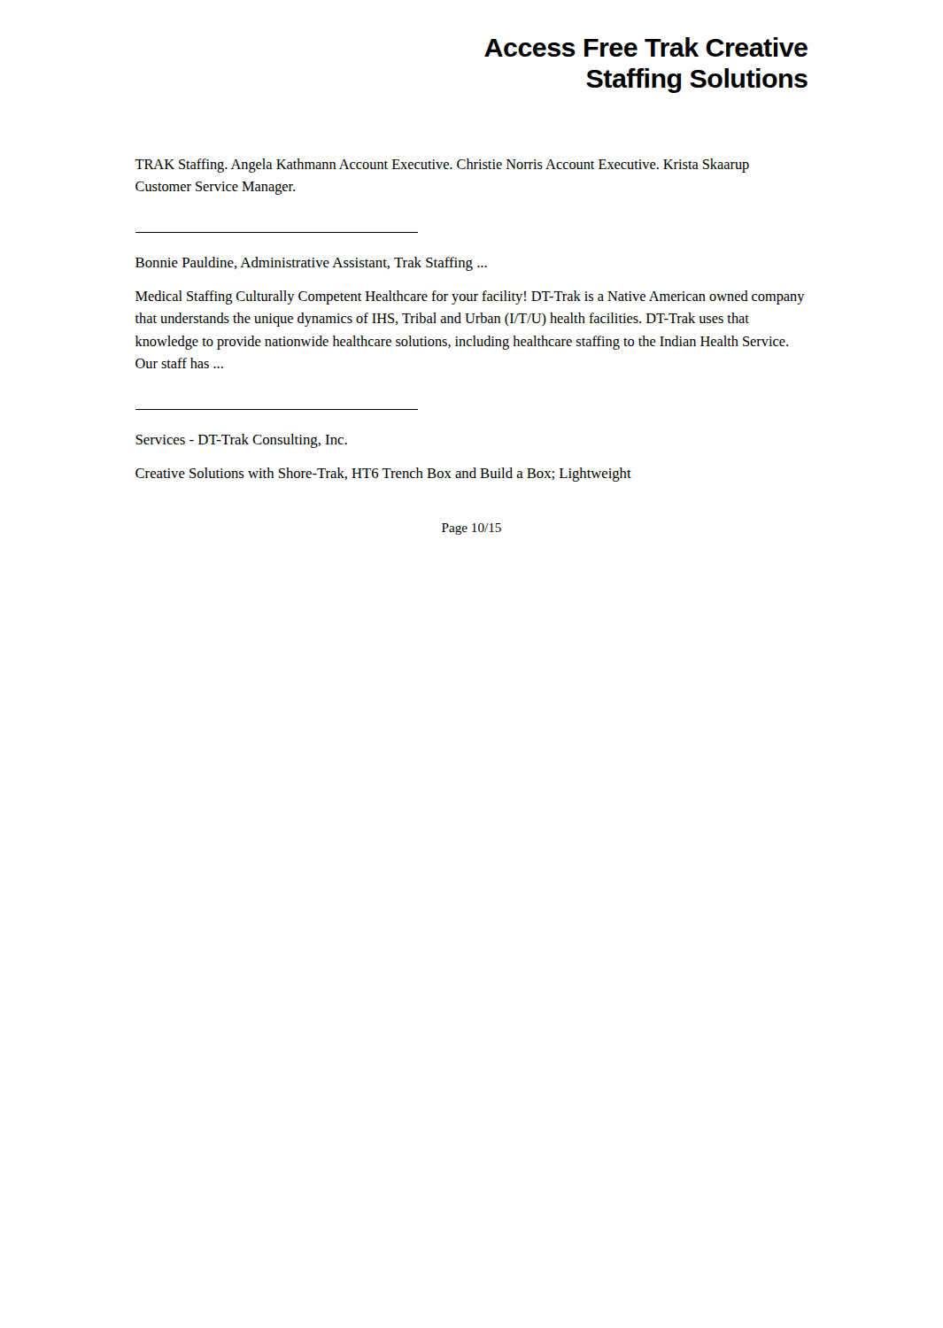Access Free Trak Creative
Staffing Solutions
TRAK Staffing. Angela Kathmann Account Executive. Christie Norris Account Executive. Krista Skaarup Customer Service Manager.
Bonnie Pauldine, Administrative Assistant, Trak Staffing ...
Medical Staffing Culturally Competent Healthcare for your facility! DT-Trak is a Native American owned company that understands the unique dynamics of IHS, Tribal and Urban (I/T/U) health facilities. DT-Trak uses that knowledge to provide nationwide healthcare solutions, including healthcare staffing to the Indian Health Service. Our staff has ...
Services - DT-Trak Consulting, Inc.
Creative Solutions with Shore-Trak, HT6 Trench Box and Build a Box; Lightweight
Page 10/15